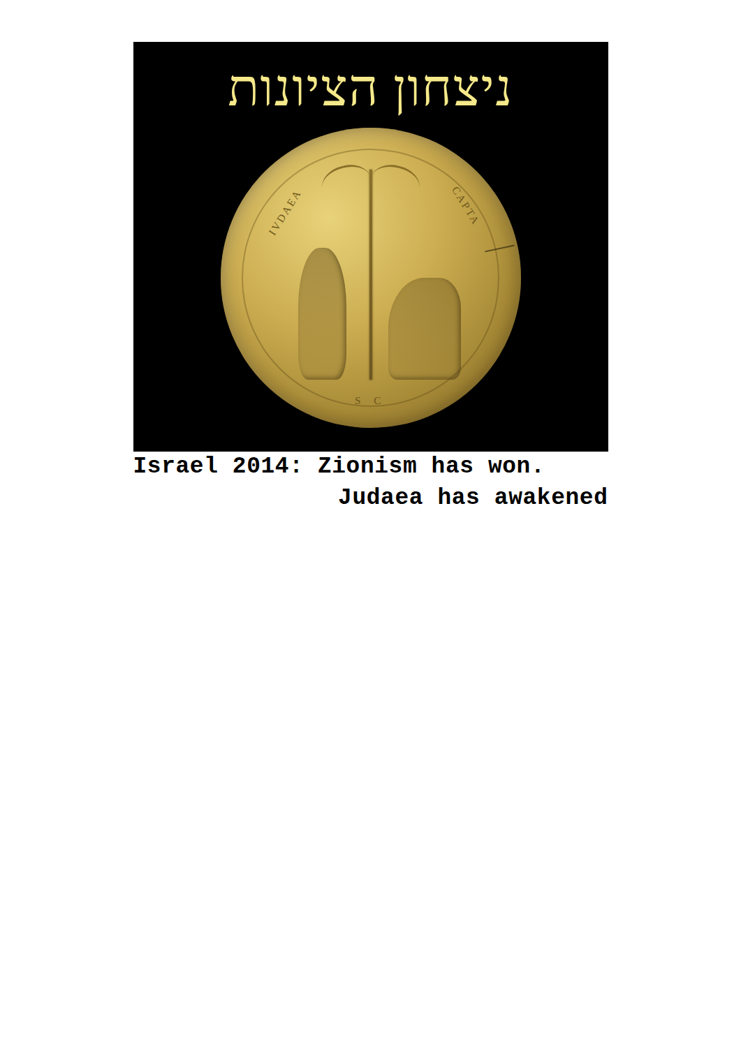ניצחון הציונות
IVDAEA CAPTA S C
Israel 2014: Zionism has won. Judaea has awakened